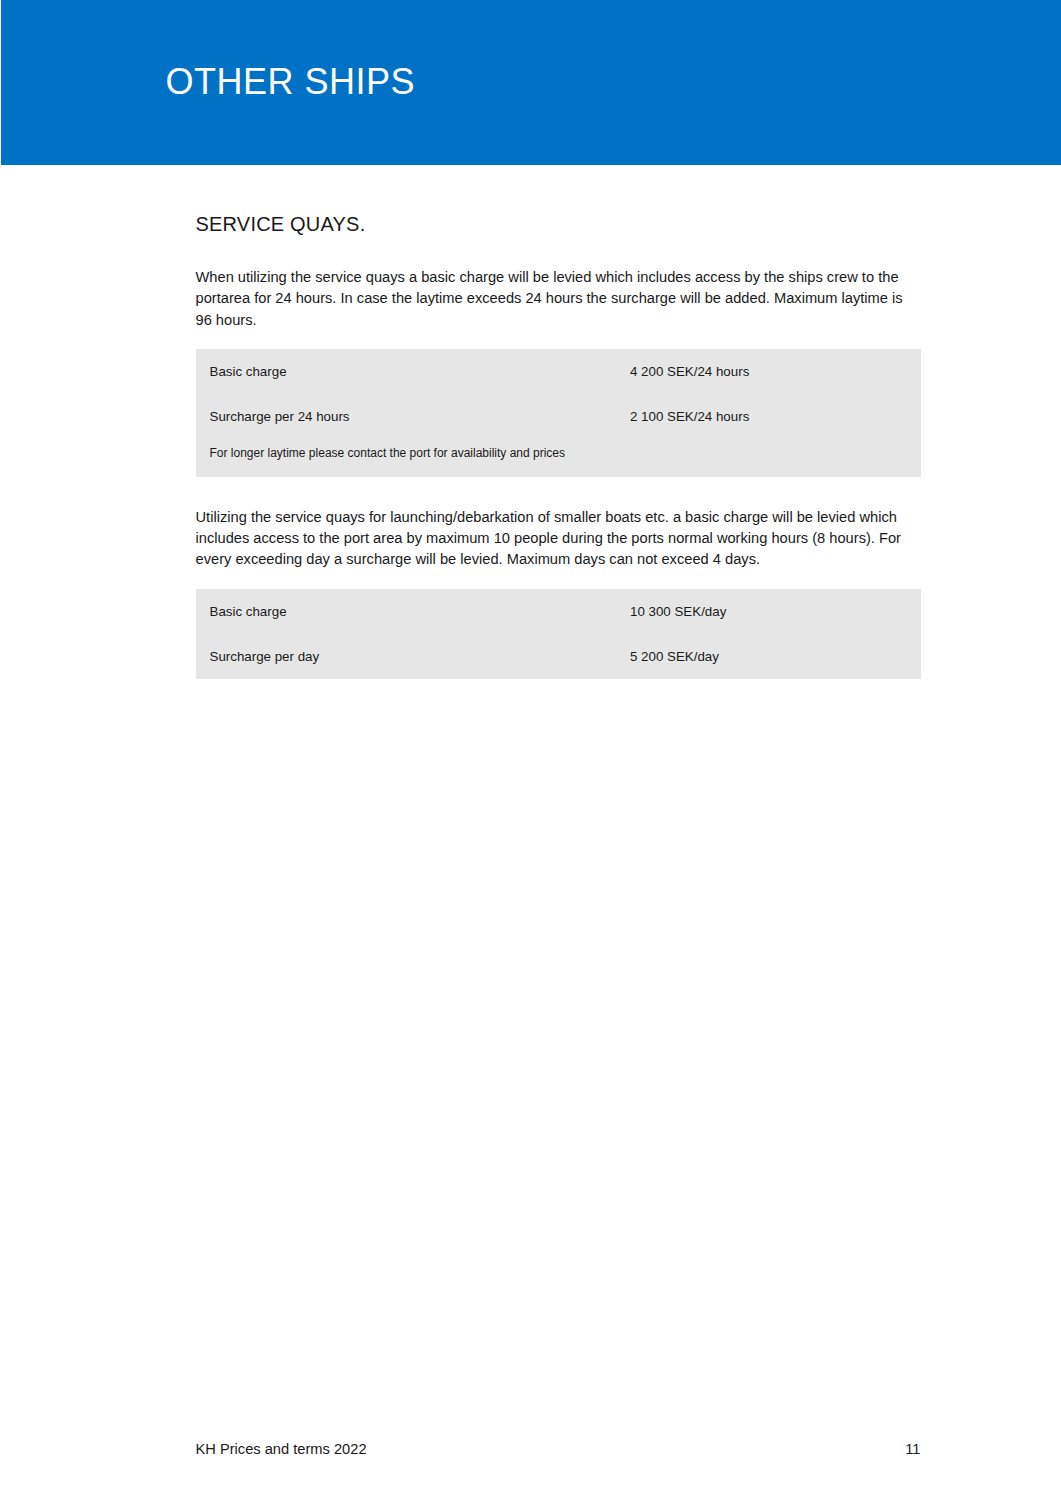OTHER SHIPS
SERVICE QUAYS.
When utilizing the service quays a basic charge will be levied which includes access by the ships crew to the portarea for 24 hours. In case the laytime exceeds 24 hours the surcharge will be added. Maximum laytime is 96 hours.
| Basic charge | 4 200 SEK/24 hours |
| Surcharge per 24 hours | 2 100 SEK/24 hours |
| For longer laytime please contact the port for availability and prices |
Utilizing the service quays for launching/debarkation of smaller boats etc. a basic charge will be levied which includes access to the port area by maximum 10 people during the ports normal working hours (8 hours). For every exceeding day a surcharge will be levied. Maximum days can not exceed 4 days.
| Basic charge | 10 300 SEK/day |
| Surcharge per day | 5 200 SEK/day |
KH Prices and terms 2022 11